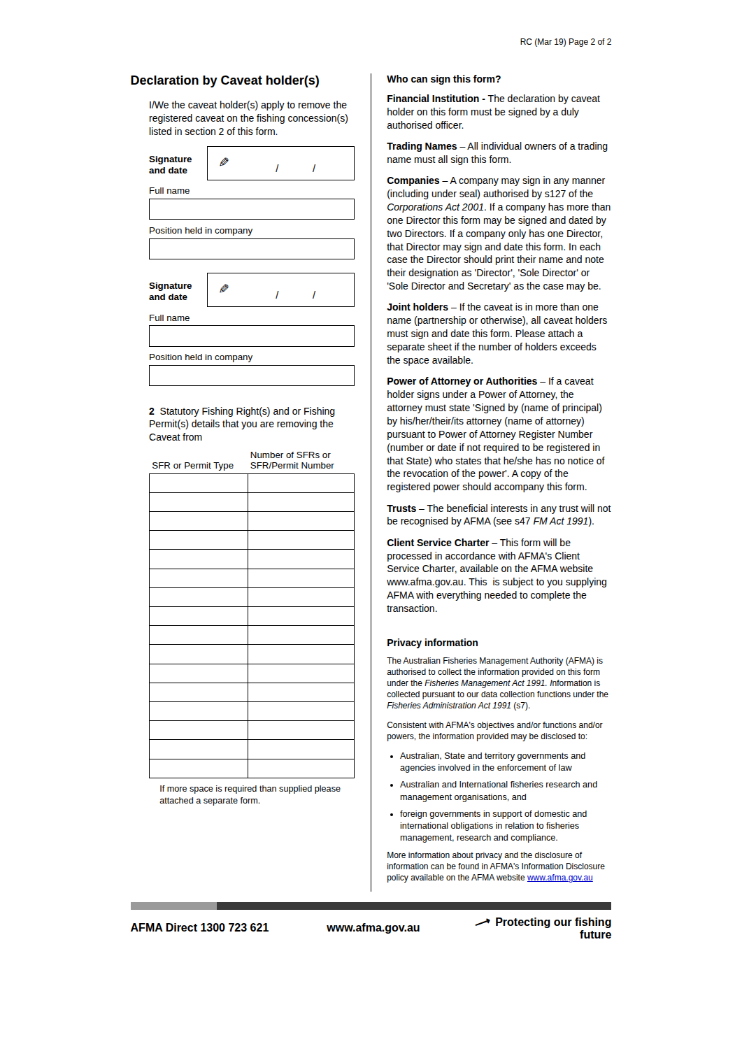RC (Mar 19) Page 2 of 2
Declaration by Caveat holder(s)
I/We the caveat holder(s) apply to remove the registered caveat on the fishing concession(s) listed in section 2 of this form.
Signature
and date
✎ //
Full name
Position held in company
Signature
and date
✎ //
Full name
Position held in company
2 Statutory Fishing Right(s) and or Fishing Permit(s) details that you are removing the Caveat from
| SFR or Permit Type | Number of SFRs or SFR/Permit Number |
| --- | --- |
If more space is required than supplied please attached a separate form.
Who can sign this form?
Financial Institution - The declaration by caveat holder on this form must be signed by a duly authorised officer.
Trading Names – All individual owners of a trading name must all sign this form.
Companies – A company may sign in any manner (including under seal) authorised by s127 of the Corporations Act 2001. If a company has more than one Director this form may be signed and dated by two Directors. If a company only has one Director, that Director may sign and date this form. In each case the Director should print their name and note their designation as 'Director', 'Sole Director' or 'Sole Director and Secretary' as the case may be.
Joint holders – If the caveat is in more than one name (partnership or otherwise), all caveat holders must sign and date this form. Please attach a separate sheet if the number of holders exceeds the space available.
Power of Attorney or Authorities – If a caveat holder signs under a Power of Attorney, the attorney must state 'Signed by (name of principal) by his/her/their/its attorney (name of attorney) pursuant to Power of Attorney Register Number (number or date if not required to be registered in that State) who states that he/she has no notice of the revocation of the power'. A copy of the registered power should accompany this form.
Trusts – The beneficial interests in any trust will not be recognised by AFMA (see s47 FM Act 1991).
Client Service Charter – This form will be processed in accordance with AFMA's Client Service Charter, available on the AFMA website www.afma.gov.au. This is subject to you supplying AFMA with everything needed to complete the transaction.
Privacy information
The Australian Fisheries Management Authority (AFMA) is authorised to collect the information provided on this form under the Fisheries Management Act 1991. Information is collected pursuant to our data collection functions under the Fisheries Administration Act 1991 (s7).
Consistent with AFMA's objectives and/or functions and/or powers, the information provided may be disclosed to:
Australian, State and territory governments and agencies involved in the enforcement of law
Australian and International fisheries research and management organisations, and
foreign governments in support of domestic and international obligations in relation to fisheries management, research and compliance.
More information about privacy and the disclosure of information can be found in AFMA's Information Disclosure policy available on the AFMA website www.afma.gov.au
AFMA Direct 1300 723 621
www.afma.gov.au
⟶Protecting our fishing future